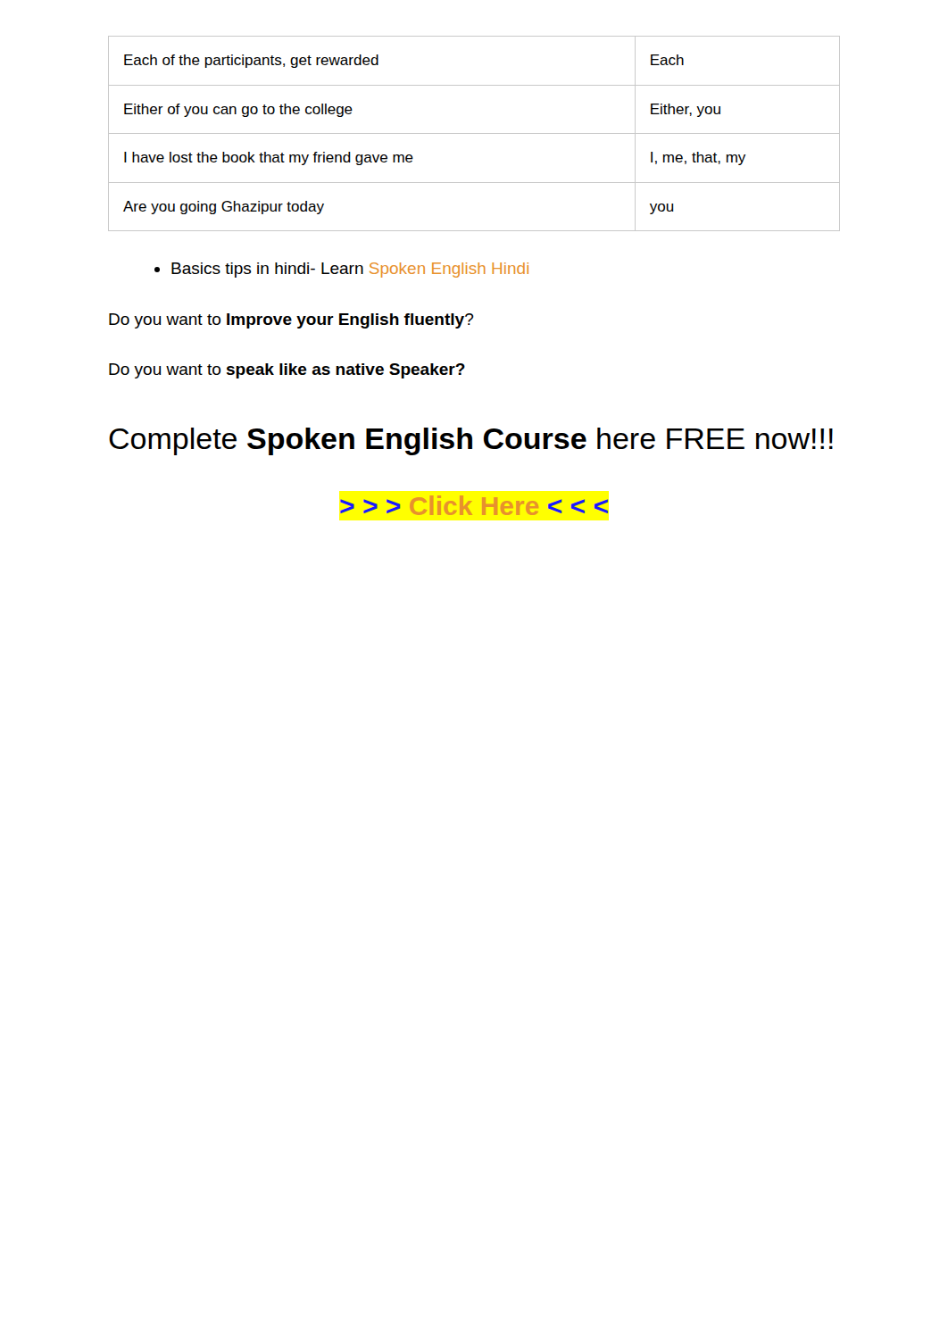| Each of the participants, get rewarded | Each |
| Either of you can go to the college | Either, you |
| I have lost the book that my friend gave me | I, me, that, my |
| Are you going Ghazipur today | you |
Basics tips in hindi- Learn Spoken English Hindi
Do you want to Improve your English fluently?
Do you want to speak like as native Speaker?
Complete Spoken English Course here FREE now!!!
> > > Click Here < < <